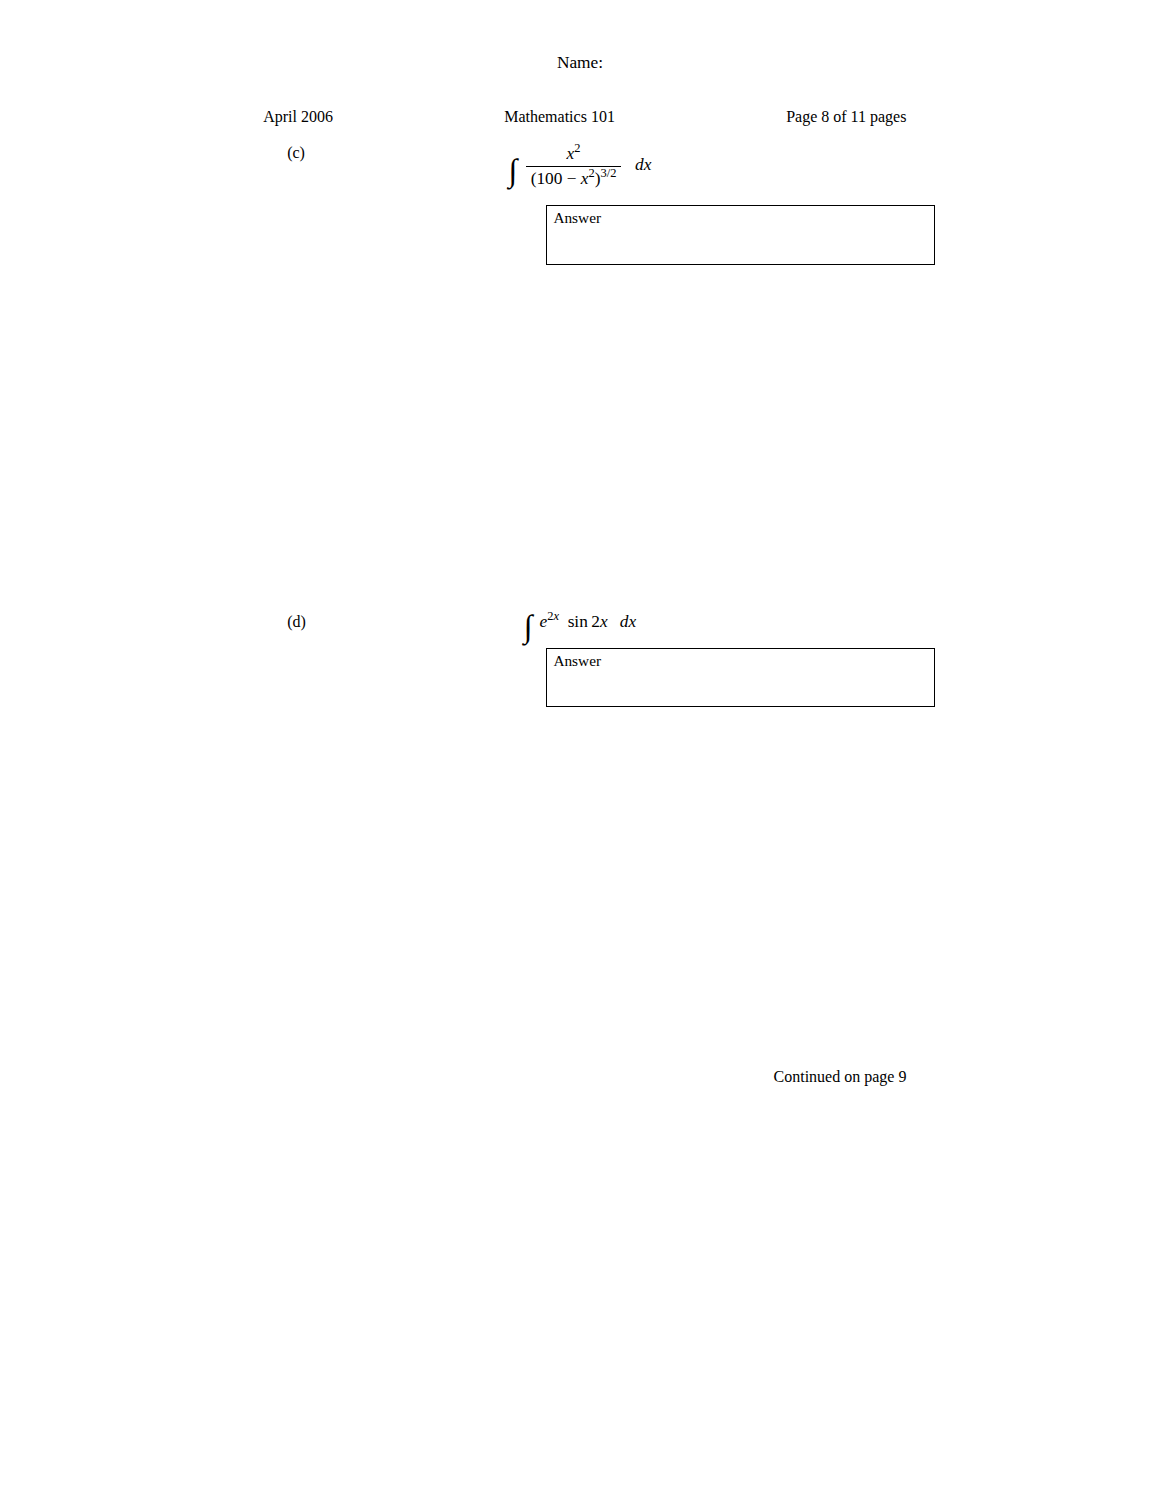Name:
April 2006
Mathematics 101
Page 8 of 11 pages
(c)
∫ x2 (100 − x2)3/2 dx
Answer
(d)
∫ e2x sin 2x dx
Answer
Continued on page 9